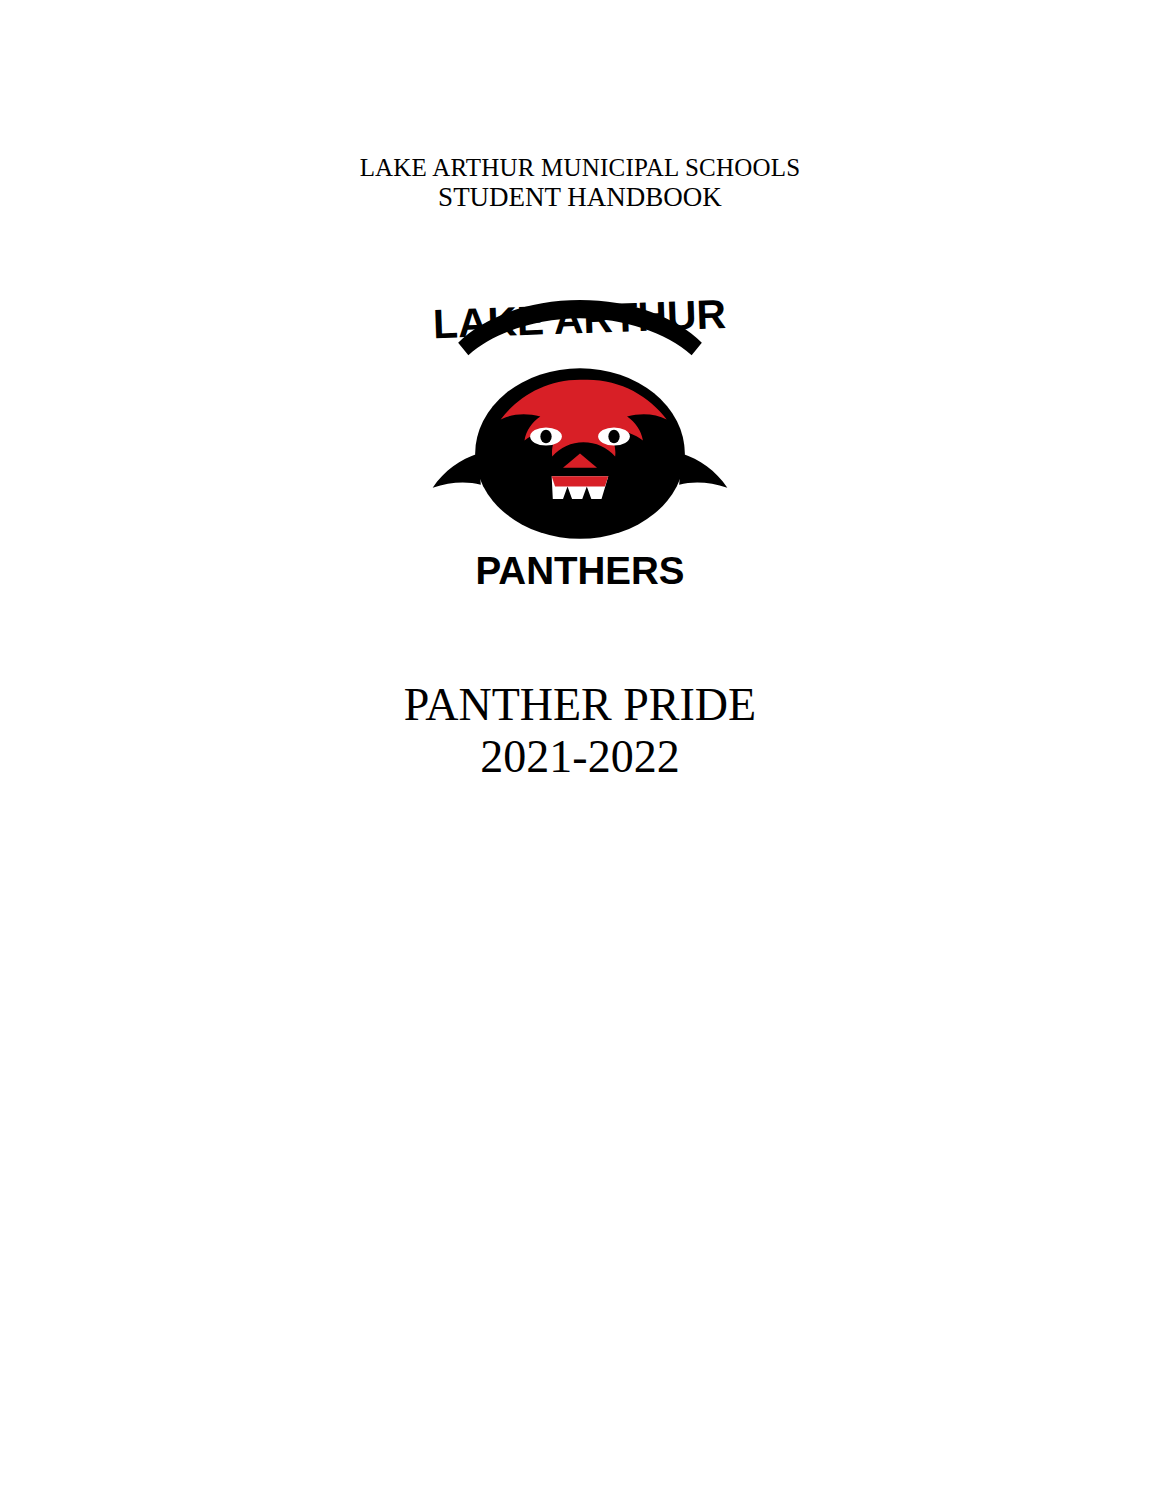LAKE ARTHUR MUNICIPAL SCHOOLS
STUDENT HANDBOOK
Lake Arthur Panthers school logo
PANTHER PRIDE 2021-2022